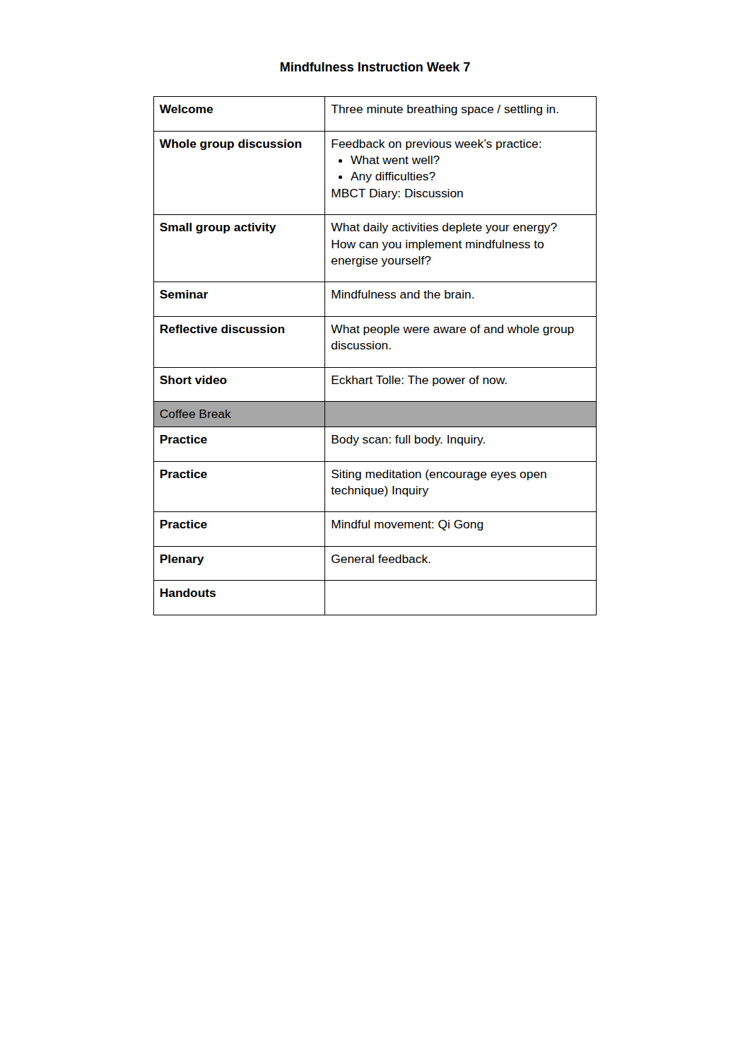Mindfulness Instruction Week 7
| Welcome | Three minute breathing space / settling in. |
| Whole group discussion | Feedback on previous week’s practice: What went well? Any difficulties? MBCT Diary: Discussion |
| Small group activity | What daily activities deplete your energy? How can you implement mindfulness to energise yourself? |
| Seminar | Mindfulness and the brain. |
| Reflective discussion | What people were aware of and whole group discussion. |
| Short video | Eckhart Tolle: The power of now. |
| Coffee Break | |
| Practice | Body scan: full body. Inquiry. |
| Practice | Siting meditation (encourage eyes open technique) Inquiry |
| Practice | Mindful movement: Qi Gong |
| Plenary | General feedback. |
| Handouts | |